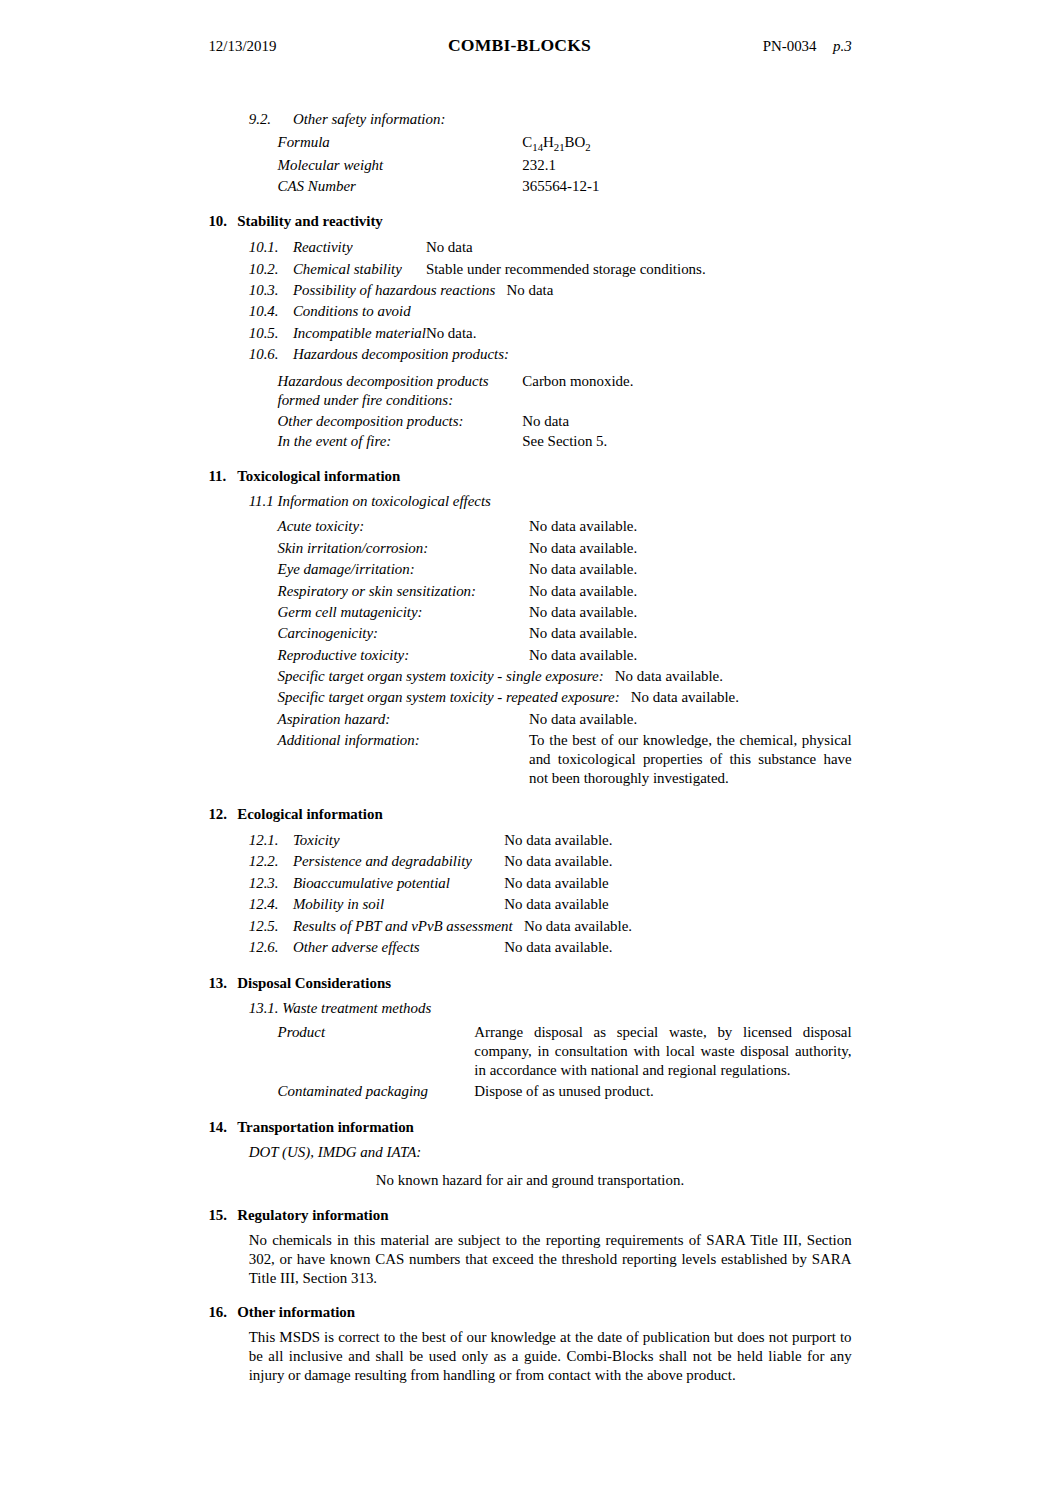12/13/2019
COMBI-BLOCKS
PN-0034p.3
| 9.2. | Other safety information: |
| Formula | C 14 H 21 BO 2 |
| Molecular weight | 232.1 |
| CAS Number | 365564-12-1 |
10. Stability and reactivity
| 10.1. | Reactivity | No data |
| 10.2. | Chemical stability | Stable under recommended storage conditions. |
| 10.3. | Possibility of hazardous reactions No data |
| 10.4. | Conditions to avoid |
| 10.5. | Incompatible material | No data. |
| 10.6. | Hazardous decomposition products: |
| Hazardous decomposition products formed under fire conditions: | Carbon monoxide. |
| Other decomposition products: | No data |
| In the event of fire: | See Section 5. |
11. Toxicological information
11.1 Information on toxicological effects
| Acute toxicity: | No data available. |
| Skin irritation/corrosion: | No data available. |
| Eye damage/irritation: | No data available. |
| Respiratory or skin sensitization: | No data available. |
| Germ cell mutagenicity: | No data available. |
| Carcinogenicity: | No data available. |
| Reproductive toxicity: | No data available. |
| Specific target organ system toxicity - single exposure: No data available. |
| Specific target organ system toxicity - repeated exposure: No data available. |
| Aspiration hazard: | No data available. |
| Additional information: | To the best of our knowledge, the chemical, physical and toxicological properties of this substance have not been thoroughly investigated. |
12. Ecological information
| 12.1. | Toxicity | No data available. |
| 12.2. | Persistence and degradability | No data available. |
| 12.3. | Bioaccumulative potential | No data available |
| 12.4. | Mobility in soil | No data available |
| 12.5. | Results of PBT and vPvB assessment No data available. |
| 12.6. | Other adverse effects | No data available. |
13. Disposal Considerations
13.1. Waste treatment methods
| Product | Arrange disposal as special waste, by licensed disposal company, in consultation with local waste disposal authority, in accordance with national and regional regulations. |
| Contaminated packaging | Dispose of as unused product. |
14. Transportation information
DOT (US), IMDG and IATA:
No known hazard for air and ground transportation.
15. Regulatory information
No chemicals in this material are subject to the reporting requirements of SARA Title III, Section 302, or have known CAS numbers that exceed the threshold reporting levels established by SARA Title III, Section 313.
16. Other information
This MSDS is correct to the best of our knowledge at the date of publication but does not purport to be all inclusive and shall be used only as a guide. Combi-Blocks shall not be held liable for any injury or damage resulting from handling or from contact with the above product.